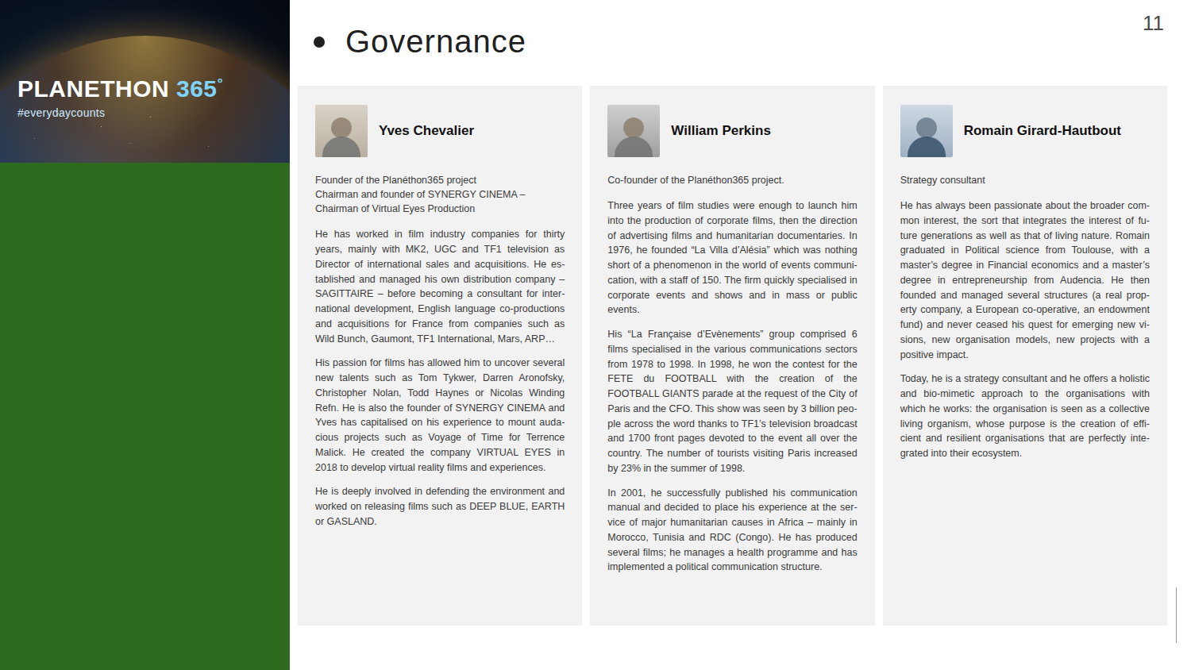PLANETHON 365°
#everydaycounts
11
Governance
Yves Chevalier
Founder of the Planéthon365 project
Chairman and founder of SYNERGY CINEMA – Chairman of Virtual Eyes Production
He has worked in film industry companies for thirty years, mainly with MK2, UGC and TF1 television as Director of international sales and acquisitions. He established and managed his own distribution company – SAGITTAIRE – before becoming a consultant for international development, English language co-productions and acquisitions for France from companies such as Wild Bunch, Gaumont, TF1 International, Mars, ARP…
His passion for films has allowed him to uncover several new talents such as Tom Tykwer, Darren Aronofsky, Christopher Nolan, Todd Haynes or Nicolas Winding Refn. He is also the founder of SYNERGY CINEMA and Yves has capitalised on his experience to mount audacious projects such as Voyage of Time for Terrence Malick. He created the company VIRTUAL EYES in 2018 to develop virtual reality films and experiences.
He is deeply involved in defending the environment and worked on releasing films such as DEEP BLUE, EARTH or GASLAND.
William Perkins
Co-founder of the Planéthon365 project.
Three years of film studies were enough to launch him into the production of corporate films, then the direction of advertising films and humanitarian documentaries. In 1976, he founded “La Villa d’Alésia” which was nothing short of a phenomenon in the world of events communication, with a staff of 150. The firm quickly specialised in corporate events and shows and in mass or public events.
His “La Française d’Evènements” group comprised 6 films specialised in the various communications sectors from 1978 to 1998. In 1998, he won the contest for the FETE du FOOTBALL with the creation of the FOOTBALL GIANTS parade at the request of the City of Paris and the CFO. This show was seen by 3 billion people across the word thanks to TF1’s television broadcast and 1700 front pages devoted to the event all over the country. The number of tourists visiting Paris increased by 23% in the summer of 1998.
In 2001, he successfully published his communication manual and decided to place his experience at the service of major humanitarian causes in Africa – mainly in Morocco, Tunisia and RDC (Congo). He has produced several films; he manages a health programme and has implemented a political communication structure.
Romain Girard-Hautbout
Strategy consultant
He has always been passionate about the broader common interest, the sort that integrates the interest of future generations as well as that of living nature. Romain graduated in Political science from Toulouse, with a master’s degree in Financial economics and a master’s degree in entrepreneurship from Audencia. He then founded and managed several structures (a real property company, a European co-operative, an endowment fund) and never ceased his quest for emerging new visions, new organisation models, new projects with a positive impact.
Today, he is a strategy consultant and he offers a holistic and bio-mimetic approach to the organisations with which he works: the organisation is seen as a collective living organism, whose purpose is the creation of efficient and resilient organisations that are perfectly integrated into their ecosystem.